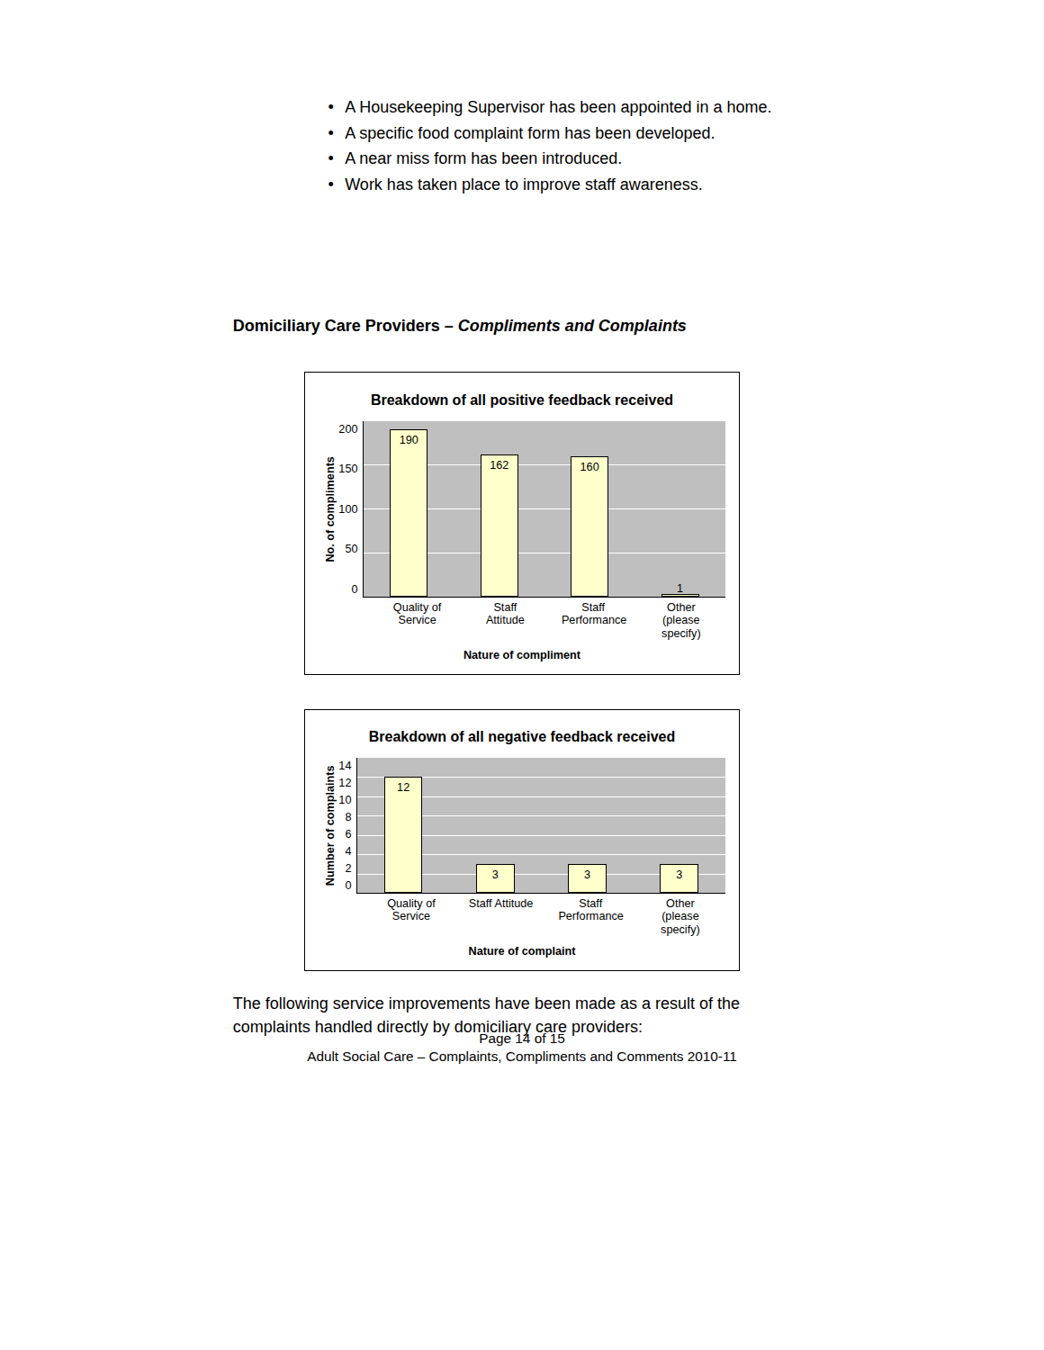A Housekeeping Supervisor has been appointed in a home.
A specific food complaint form has been developed.
A near miss form has been introduced.
Work has taken place to improve staff awareness.
Domiciliary Care Providers – Compliments and Complaints
Breakdown of all positive feedback received
No. of compliments
200
150
100
50
0
190
162
160
1
Quality of Service
Staff Attitude
Staff Performance
Other (please specify)
Nature of compliment
Breakdown of all negative feedback received
Number of complaints
14
12
10
8
6
4
2
0
12
3
3
3
Quality of Service
Staff Attitude
Staff Performance
Other (please specify)
Nature of complaint
The following service improvements have been made as a result of the complaints handled directly by domiciliary care providers:
Page 14 of 15
Adult Social Care – Complaints, Compliments and Comments 2010-11